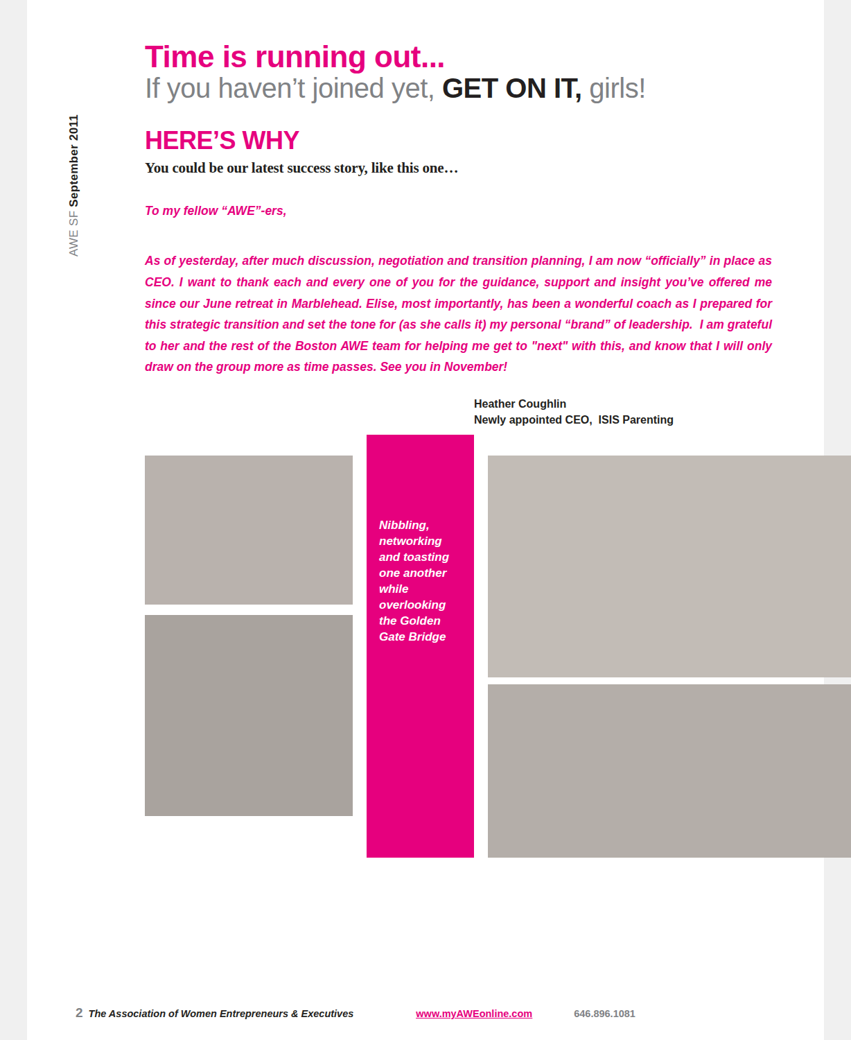AWE SF September 2011
Time is running out... If you haven’t joined yet, GET ON IT, girls!
HERE’S WHY
You could be our latest success story, like this one…
To my fellow “AWE”-ers,
As of yesterday, after much discussion, negotiation and transition planning, I am now “officially” in place as CEO. I want to thank each and every one of you for the guidance, support and insight you’ve offered me since our June retreat in Marblehead. Elise, most importantly, has been a wonderful coach as I prepared for this strategic transition and set the tone for (as she calls it) my personal “brand” of leadership. I am grateful to her and the rest of the Boston AWE team for helping me get to "next" with this, and know that I will only draw on the group more as time passes. See you in November!
Heather Coughlin
Newly appointed CEO, ISIS Parenting
Nibbling, networking and toasting one another while overlooking the Golden Gate Bridge
2 The Association of Women Entrepreneurs & Executives www.myAWEonline.com 646.896.1081